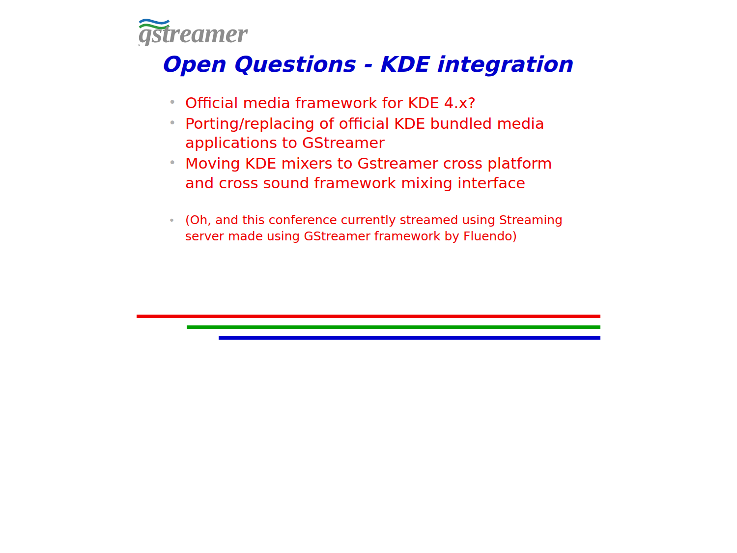gstreamer
Open Questions - KDE integration
Official media framework for KDE 4.x?
Porting/replacing of official KDE bundled media applications to GStreamer
Moving KDE mixers to Gstreamer cross platform and cross sound framework mixing interface
(Oh, and this conference currently streamed using Streaming server made using GStreamer framework by Fluendo)